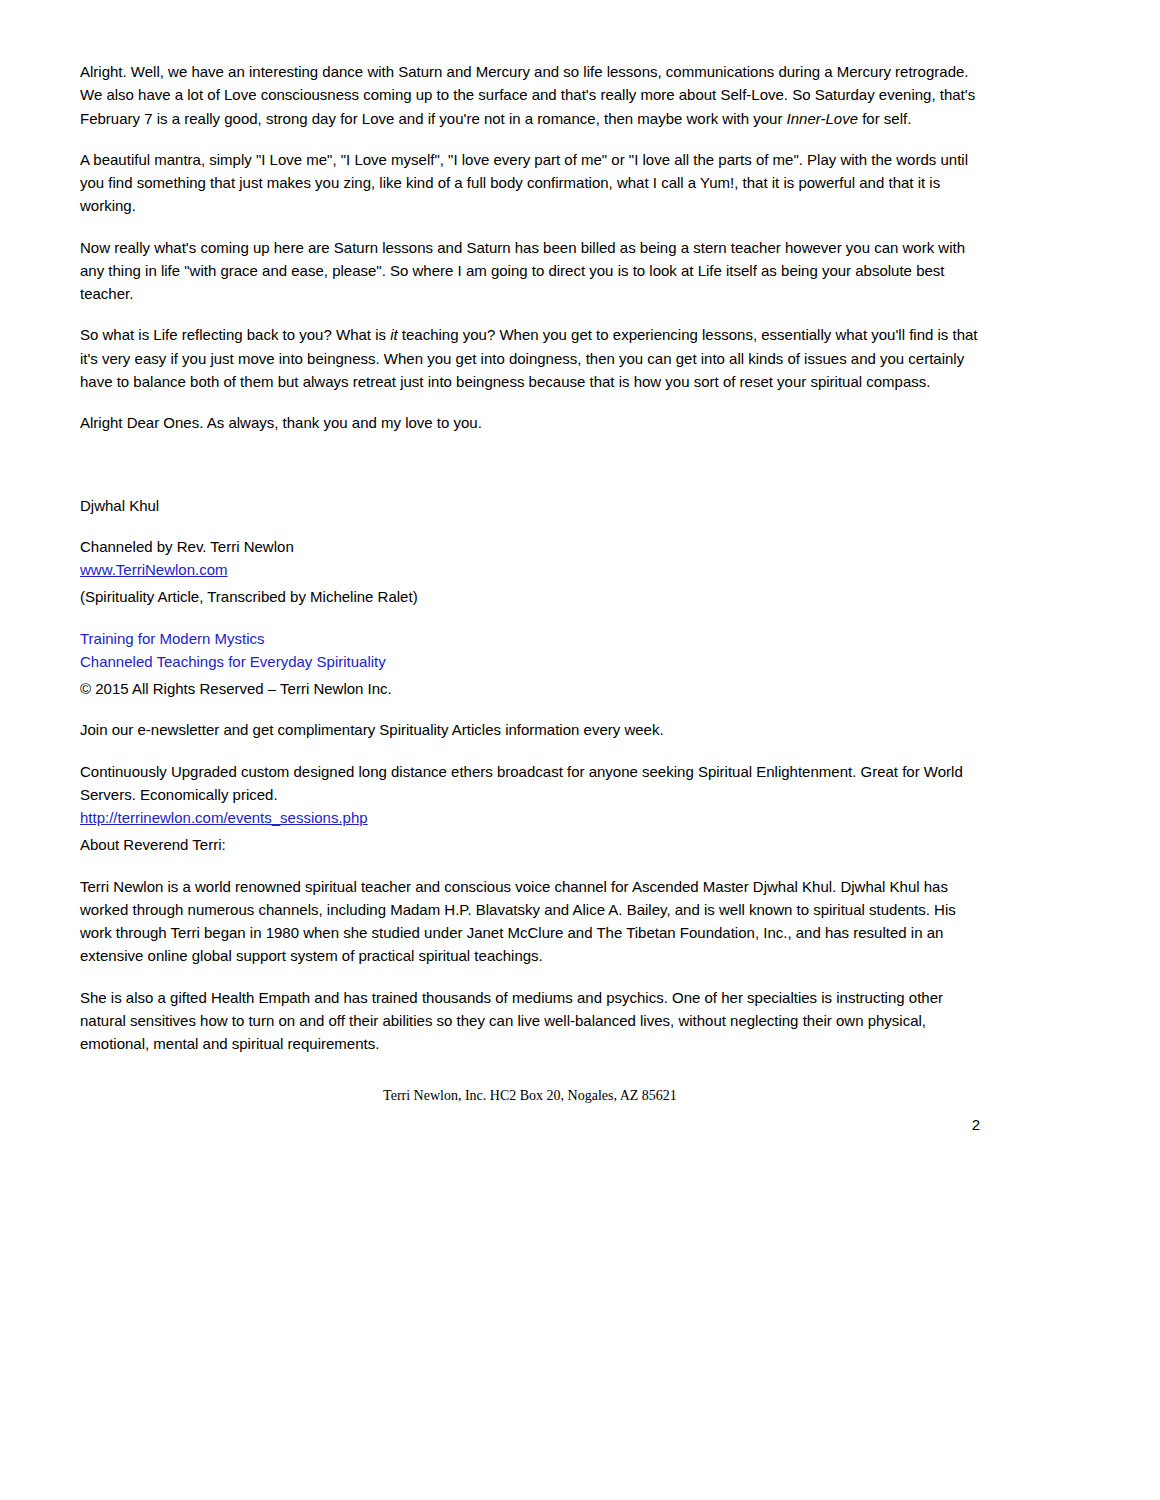Alright. Well, we have an interesting dance with Saturn and Mercury and so life lessons, communications during a Mercury retrograde. We also have a lot of Love consciousness coming up to the surface and that's really more about Self-Love. So Saturday evening, that's February 7 is a really good, strong day for Love and if you're not in a romance, then maybe work with your Inner-Love for self.
A beautiful mantra, simply "I Love me", "I Love myself", "I love every part of me" or "I love all the parts of me". Play with the words until you find something that just makes you zing, like kind of a full body confirmation, what I call a Yum!, that it is powerful and that it is working.
Now really what's coming up here are Saturn lessons and Saturn has been billed as being a stern teacher however you can work with any thing in life "with grace and ease, please". So where I am going to direct you is to look at Life itself as being your absolute best teacher.
So what is Life reflecting back to you? What is it teaching you? When you get to experiencing lessons, essentially what you'll find is that it's very easy if you just move into beingness. When you get into doingness, then you can get into all kinds of issues and you certainly have to balance both of them but always retreat just into beingness because that is how you sort of reset your spiritual compass.
Alright Dear Ones. As always, thank you and my love to you.
Djwhal Khul
Channeled by Rev. Terri Newlon
www.TerriNewlon.com
(Spirituality Article, Transcribed by Micheline Ralet)
Training for Modern Mystics
Channeled Teachings for Everyday Spirituality
© 2015 All Rights Reserved – Terri Newlon Inc.
Join our e-newsletter and get complimentary Spirituality Articles information every week.
Continuously Upgraded custom designed long distance ethers broadcast for anyone seeking Spiritual Enlightenment. Great for World Servers. Economically priced.
http://terrinewlon.com/events_sessions.php
About Reverend Terri:
Terri Newlon is a world renowned spiritual teacher and conscious voice channel for Ascended Master Djwhal Khul. Djwhal Khul has worked through numerous channels, including Madam H.P. Blavatsky and Alice A. Bailey, and is well known to spiritual students. His work through Terri began in 1980 when she studied under Janet McClure and The Tibetan Foundation, Inc., and has resulted in an extensive online global support system of practical spiritual teachings.
She is also a gifted Health Empath and has trained thousands of mediums and psychics. One of her specialties is instructing other natural sensitives how to turn on and off their abilities so they can live well-balanced lives, without neglecting their own physical, emotional, mental and spiritual requirements.
Terri Newlon, Inc. HC2 Box 20, Nogales, AZ 85621
2